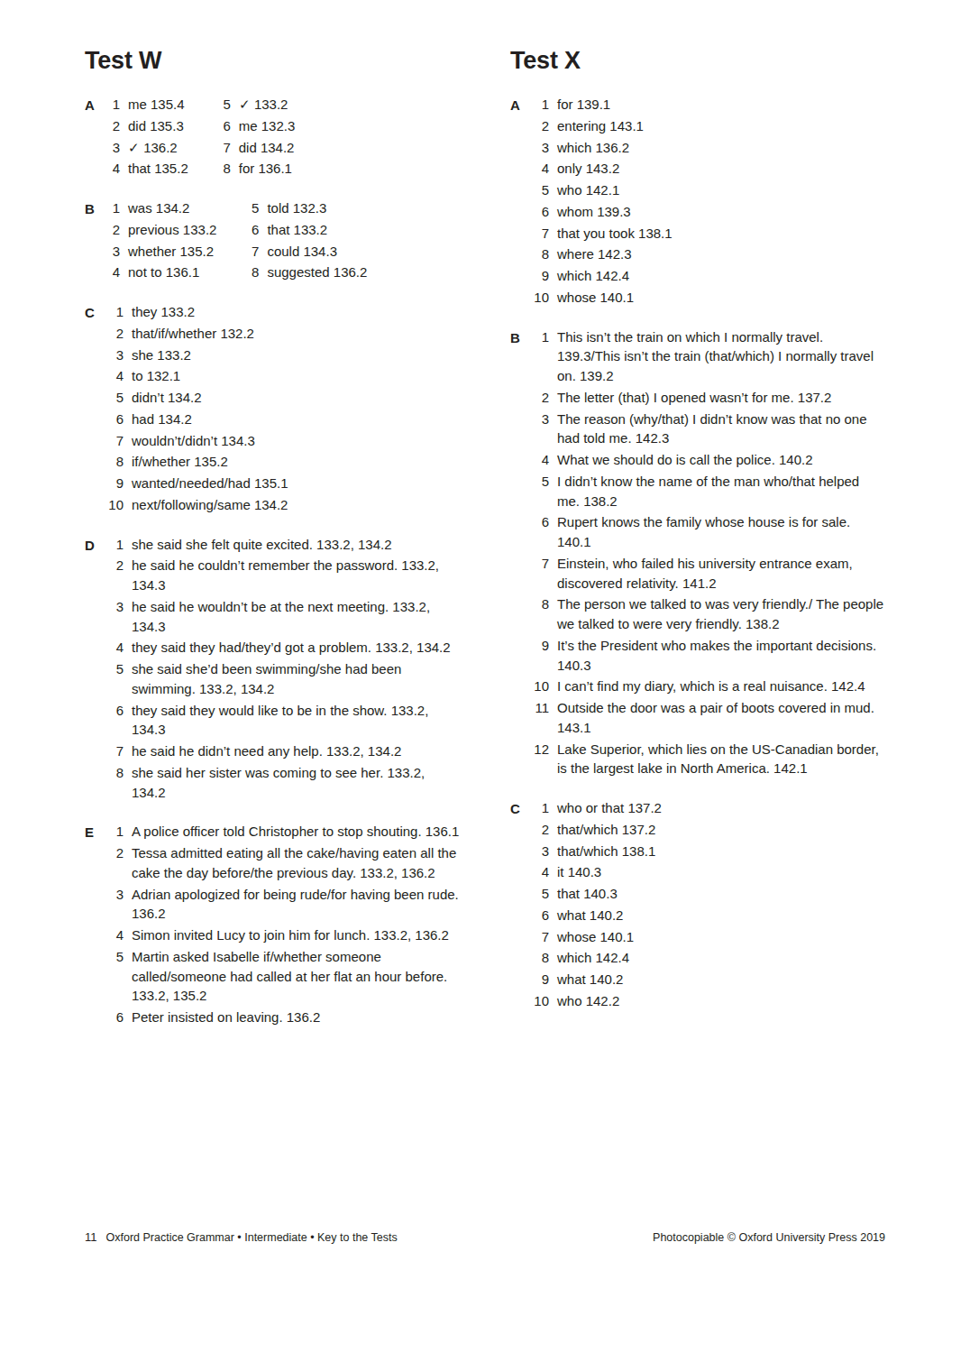Test W
A
1 me 135.4
2 did 135.3
3✓ 136.2
4 that 135.2
5✓ 133.2
6 me 132.3
7 did 134.2
8 for 136.1
B
1 was 134.2
2 previous 133.2
3 whether 135.2
4 not to 136.1
5 told 132.3
6 that 133.2
7 could 134.3
8 suggested 136.2
C
1 they 133.2
2 that/if/whether 132.2
3 she 133.2
4 to 132.1
5 didn’t 134.2
6 had 134.2
7 wouldn’t/didn’t 134.3
8 if/whether 135.2
9 wanted/needed/had 135.1
10 next/following/same 134.2
D
1 she said she felt quite excited. 133.2, 134.2
2 he said he couldn’t remember the password. 133.2, 134.3
3 he said he wouldn’t be at the next meeting. 133.2, 134.3
4 they said they had/they’d got a problem. 133.2, 134.2
5 she said she’d been swimming/she had been swimming. 133.2, 134.2
6 they said they would like to be in the show. 133.2, 134.3
7 he said he didn’t need any help. 133.2, 134.2
8 she said her sister was coming to see her. 133.2, 134.2
E
1 A police officer told Christopher to stop shouting. 136.1
2 Tessa admitted eating all the cake/having eaten all the cake the day before/the previous day. 133.2, 136.2
3 Adrian apologized for being rude/for having been rude. 136.2
4 Simon invited Lucy to join him for lunch. 133.2, 136.2
5 Martin asked Isabelle if/whether someone called/someone had called at her flat an hour before. 133.2, 135.2
6 Peter insisted on leaving. 136.2
Test X
A
1 for 139.1
2 entering 143.1
3 which 136.2
4 only 143.2
5 who 142.1
6 whom 139.3
7 that you took 138.1
8 where 142.3
9 which 142.4
10 whose 140.1
B
1 This isn’t the train on which I normally travel. 139.3/This isn’t the train (that/which) I normally travel on. 139.2
2 The letter (that) I opened wasn’t for me. 137.2
3 The reason (why/that) I didn’t know was that no one had told me. 142.3
4 What we should do is call the police. 140.2
5 I didn’t know the name of the man who/that helped me. 138.2
6 Rupert knows the family whose house is for sale. 140.1
7 Einstein, who failed his university entrance exam, discovered relativity. 141.2
8 The person we talked to was very friendly./ The people we talked to were very friendly. 138.2
9 It’s the President who makes the important decisions. 140.3
10 I can’t find my diary, which is a real nuisance. 142.4
11 Outside the door was a pair of boots covered in mud. 143.1
12 Lake Superior, which lies on the US-Canadian border, is the largest lake in North America. 142.1
C
1 who or that 137.2
2 that/which 137.2
3 that/which 138.1
4 it 140.3
5 that 140.3
6 what 140.2
7 whose 140.1
8 which 142.4
9 what 140.2
10 who 142.2
11 Oxford Practice Grammar • Intermediate • Key to the Tests Photocopiable © Oxford University Press 2019